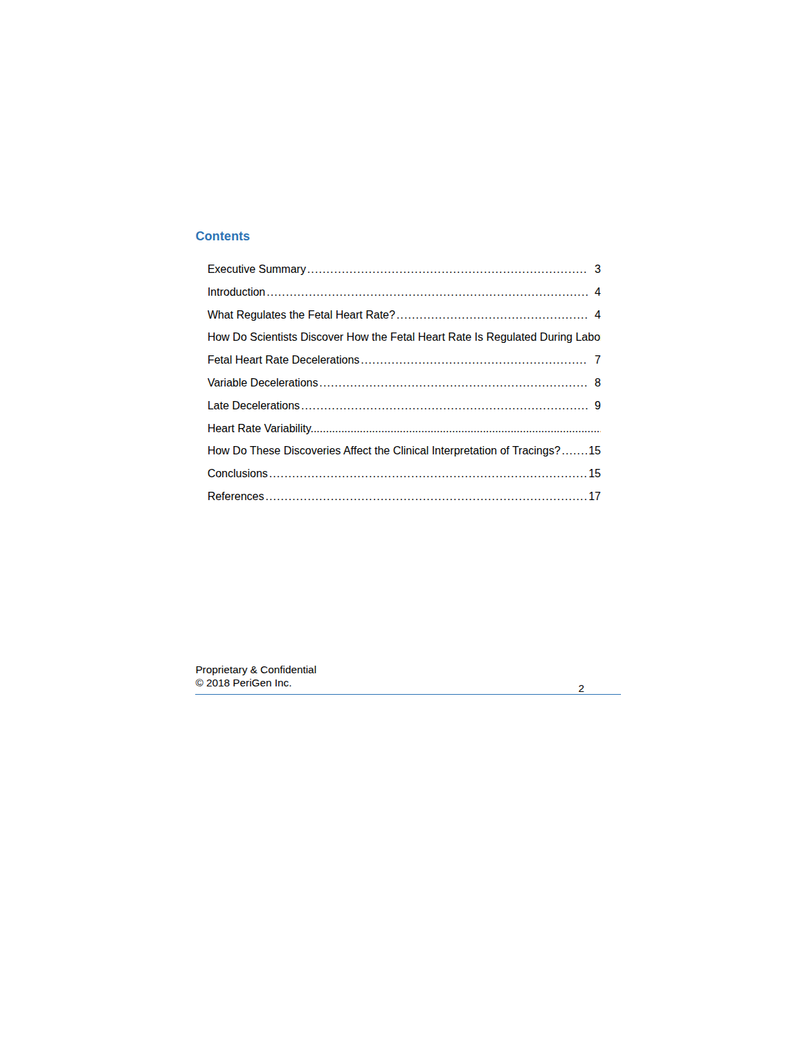Contents
Executive Summary ................................................................................................................. 3
Introduction ........................................................................................................................... 4
What Regulates the Fetal Heart Rate? ..................................................................................... 4
How Do Scientists Discover How the Fetal Heart Rate Is Regulated During Labor? .................. 7
Fetal Heart Rate Decelerations ................................................................................................ 7
Variable Decelerations ........................................................................................................... 8
Late Decelerations .................................................................................................................. 9
Heart Rate Variability <span class="leader"............................................................................................................ 14
How Do These Discoveries Affect the Clinical Interpretation of Tracings? ............................. 15
Conclusions ........................................................................................................................... 15
References ............................................................................................................................ 17
Proprietary & Confidential
© 2018 PeriGen Inc.
2